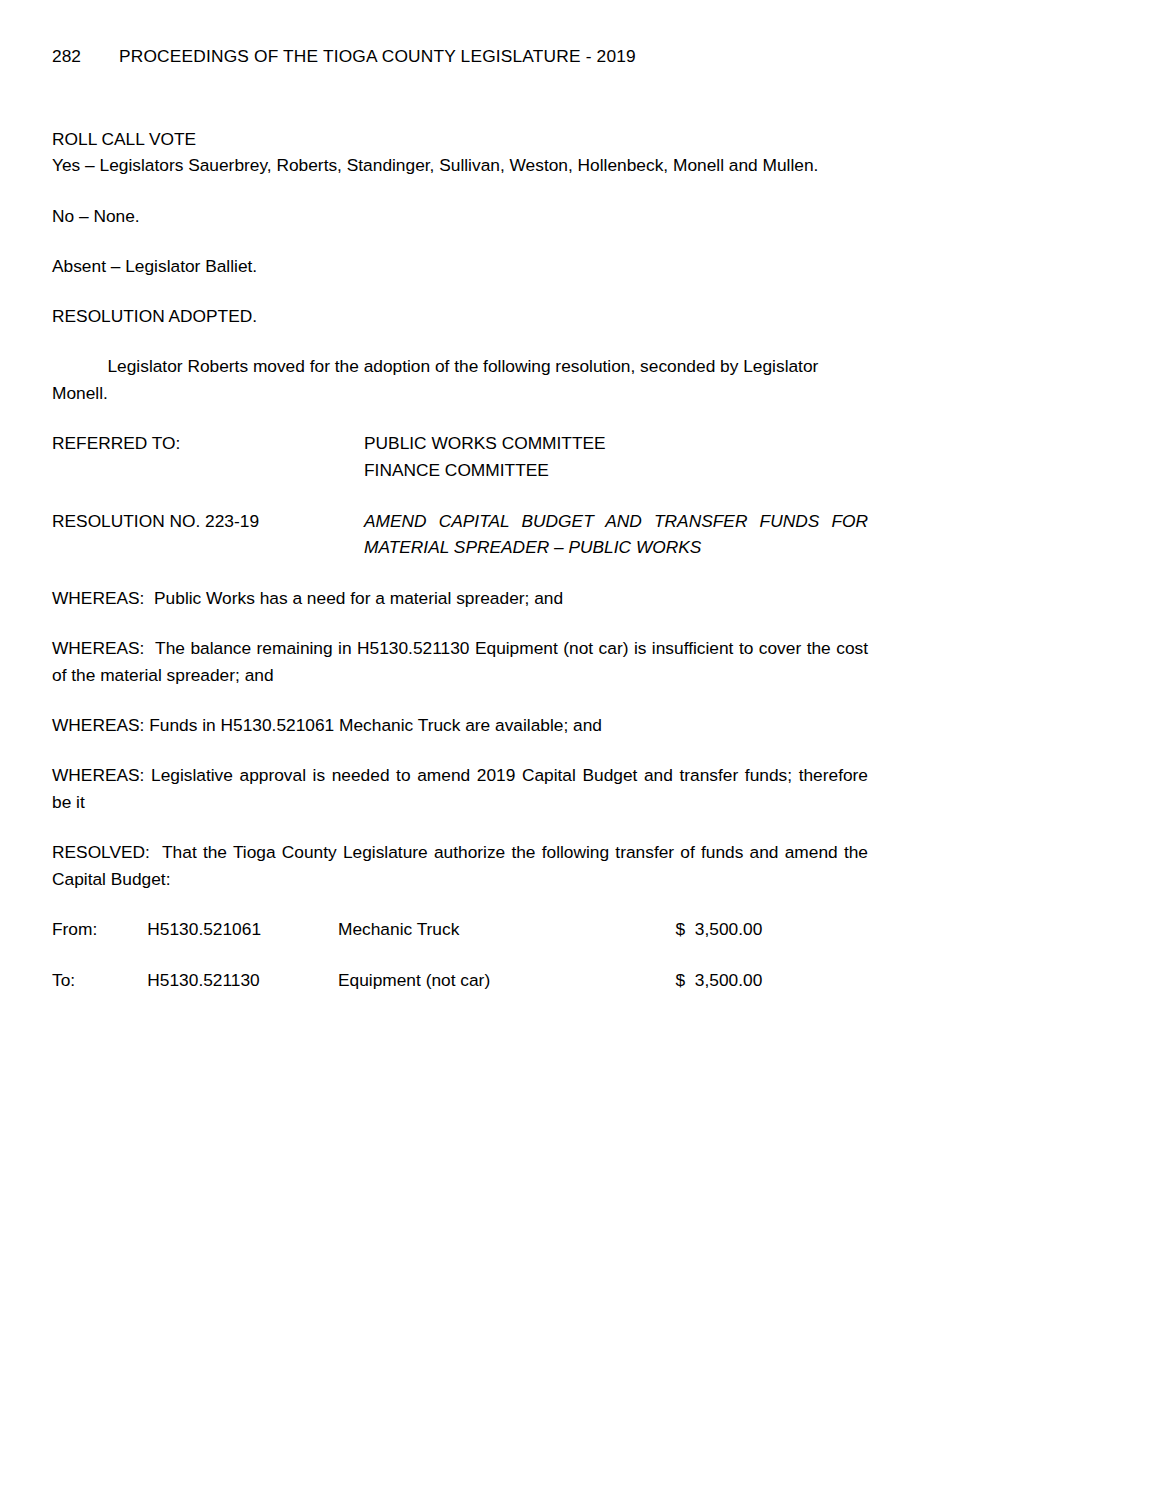282
PROCEEDINGS OF THE TIOGA COUNTY LEGISLATURE - 2019
ROLL CALL VOTE
Yes – Legislators Sauerbrey, Roberts, Standinger, Sullivan, Weston, Hollenbeck, Monell and Mullen.
No – None.
Absent – Legislator Balliet.
RESOLUTION ADOPTED.
Legislator Roberts moved for the adoption of the following resolution, seconded by Legislator Monell.
REFERRED TO:
PUBLIC WORKS COMMITTEE
FINANCE COMMITTEE
RESOLUTION NO. 223-19
AMEND CAPITAL BUDGET AND TRANSFER FUNDS FOR MATERIAL SPREADER – PUBLIC WORKS
WHEREAS: Public Works has a need for a material spreader; and
WHEREAS: The balance remaining in H5130.521130 Equipment (not car) is insufficient to cover the cost of the material spreader; and
WHEREAS: Funds in H5130.521061 Mechanic Truck are available; and
WHEREAS: Legislative approval is needed to amend 2019 Capital Budget and transfer funds; therefore be it
RESOLVED: That the Tioga County Legislature authorize the following transfer of funds and amend the Capital Budget:
| From: | H5130.521061 | Mechanic Truck | $ 3,500.00 |
| To: | H5130.521130 | Equipment (not car) | $ 3,500.00 |